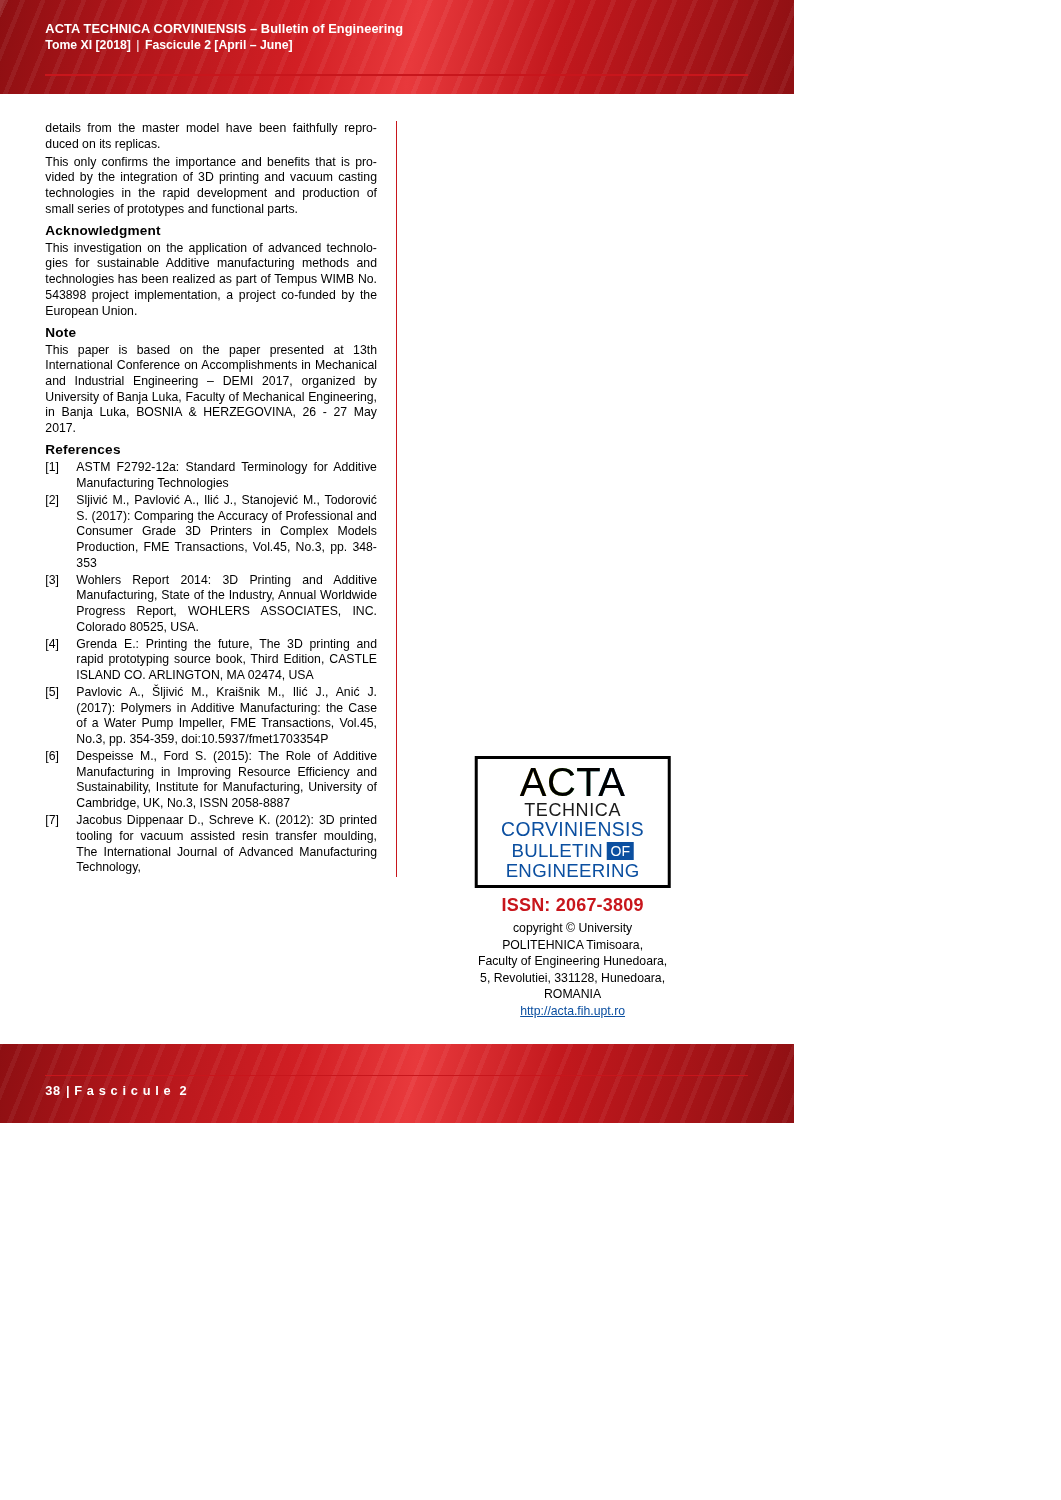ACTA TECHNICA CORVINIENSIS – Bulletin of Engineering
Tome XI [2018] | Fascicule 2 [April – June]
details from the master model have been faithfully reproduced on its replicas.
This only confirms the importance and benefits that is provided by the integration of 3D printing and vacuum casting technologies in the rapid development and production of small series of prototypes and functional parts.
Acknowledgment
This investigation on the application of advanced technologies for sustainable Additive manufacturing methods and technologies has been realized as part of Tempus WIMB No. 543898 project implementation, a project co-funded by the European Union.
Note
This paper is based on the paper presented at 13th International Conference on Accomplishments in Mechanical and Industrial Engineering – DEMI 2017, organized by University of Banja Luka, Faculty of Mechanical Engineering, in Banja Luka, BOSNIA & HERZEGOVINA, 26 - 27 May 2017.
References
ASTM F2792-12a: Standard Terminology for Additive Manufacturing Technologies
Sljivić M., Pavlović A., Ilić J., Stanojević M., Todorović S. (2017): Comparing the Accuracy of Professional and Consumer Grade 3D Printers in Complex Models Production, FME Transactions, Vol.45, No.3, pp. 348-353
Wohlers Report 2014: 3D Printing and Additive Manufacturing, State of the Industry, Annual Worldwide Progress Report, WOHLERS ASSOCIATES, INC. Colorado 80525, USA.
Grenda E.: Printing the future, The 3D printing and rapid prototyping source book, Third Edition, CASTLE ISLAND CO. ARLINGTON, MA 02474, USA
Pavlovic A., Šljivić M., Kraišnik M., Ilić J., Anić J. (2017): Polymers in Additive Manufacturing: the Case of a Water Pump Impeller, FME Transactions, Vol.45, No.3, pp. 354-359, doi:10.5937/fmet1703354P
Despeisse M., Ford S. (2015): The Role of Additive Manufacturing in Improving Resource Efficiency and Sustainability, Institute for Manufacturing, University of Cambridge, UK, No.3, ISSN 2058-8887
Jacobus Dippenaar D., Schreve K. (2012): 3D printed tooling for vacuum assisted resin transfer moulding, The International Journal of Advanced Manufacturing Technology,
ACTA
TECHNICA
CORVINIENSIS
BULLETIN OF
ENGINEERING
ISSN: 2067-3809
copyright © University POLITEHNICA Timisoara,
Faculty of Engineering Hunedoara,
5, Revolutiei, 331128, Hunedoara, ROMANIA
http://acta.fih.upt.ro
38 | F a s c i c u l e 2